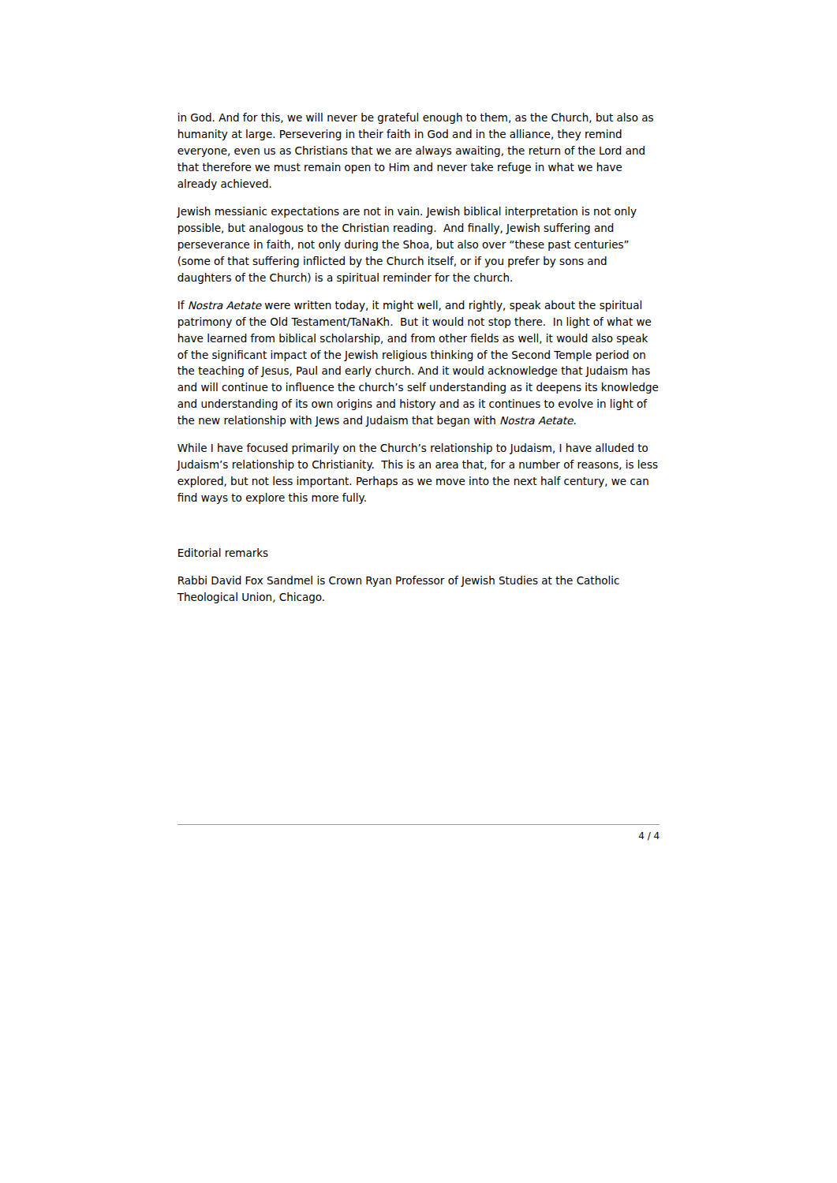in God. And for this, we will never be grateful enough to them, as the Church, but also as humanity at large. Persevering in their faith in God and in the alliance, they remind everyone, even us as Christians that we are always awaiting, the return of the Lord and that therefore we must remain open to Him and never take refuge in what we have already achieved.
Jewish messianic expectations are not in vain. Jewish biblical interpretation is not only possible, but analogous to the Christian reading. And finally, Jewish suffering and perseverance in faith, not only during the Shoa, but also over “these past centuries” (some of that suffering inflicted by the Church itself, or if you prefer by sons and daughters of the Church) is a spiritual reminder for the church.
If Nostra Aetate were written today, it might well, and rightly, speak about the spiritual patrimony of the Old Testament/TaNaKh. But it would not stop there. In light of what we have learned from biblical scholarship, and from other fields as well, it would also speak of the significant impact of the Jewish religious thinking of the Second Temple period on the teaching of Jesus, Paul and early church. And it would acknowledge that Judaism has and will continue to influence the church’s self understanding as it deepens its knowledge and understanding of its own origins and history and as it continues to evolve in light of the new relationship with Jews and Judaism that began with Nostra Aetate.
While I have focused primarily on the Church’s relationship to Judaism, I have alluded to Judaism’s relationship to Christianity. This is an area that, for a number of reasons, is less explored, but not less important. Perhaps as we move into the next half century, we can find ways to explore this more fully.
Editorial remarks
Rabbi David Fox Sandmel is Crown Ryan Professor of Jewish Studies at the Catholic Theological Union, Chicago.
4 / 4